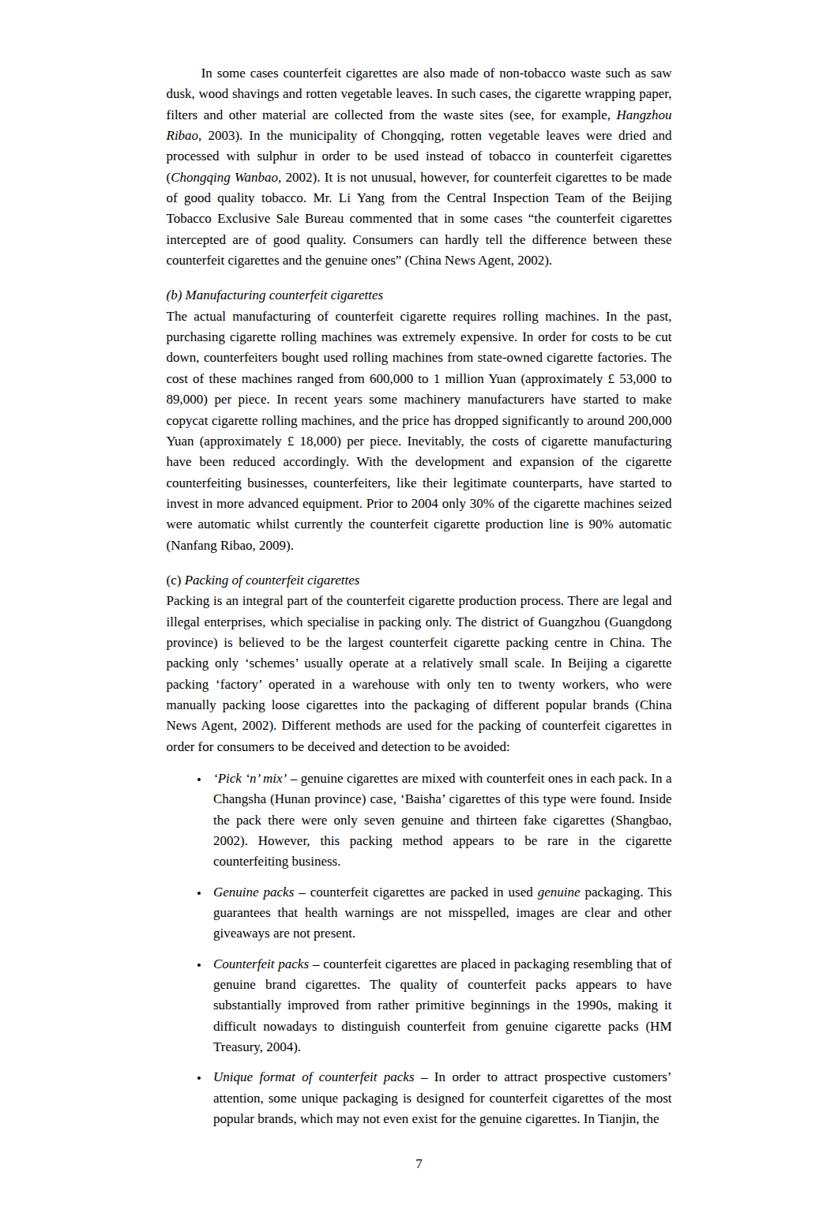In some cases counterfeit cigarettes are also made of non-tobacco waste such as saw dusk, wood shavings and rotten vegetable leaves. In such cases, the cigarette wrapping paper, filters and other material are collected from the waste sites (see, for example, Hangzhou Ribao, 2003). In the municipality of Chongqing, rotten vegetable leaves were dried and processed with sulphur in order to be used instead of tobacco in counterfeit cigarettes (Chongqing Wanbao, 2002). It is not unusual, however, for counterfeit cigarettes to be made of good quality tobacco. Mr. Li Yang from the Central Inspection Team of the Beijing Tobacco Exclusive Sale Bureau commented that in some cases “the counterfeit cigarettes intercepted are of good quality. Consumers can hardly tell the difference between these counterfeit cigarettes and the genuine ones” (China News Agent, 2002).
(b) Manufacturing counterfeit cigarettes
The actual manufacturing of counterfeit cigarette requires rolling machines. In the past, purchasing cigarette rolling machines was extremely expensive. In order for costs to be cut down, counterfeiters bought used rolling machines from state-owned cigarette factories. The cost of these machines ranged from 600,000 to 1 million Yuan (approximately £ 53,000 to 89,000) per piece. In recent years some machinery manufacturers have started to make copycat cigarette rolling machines, and the price has dropped significantly to around 200,000 Yuan (approximately £ 18,000) per piece. Inevitably, the costs of cigarette manufacturing have been reduced accordingly. With the development and expansion of the cigarette counterfeiting businesses, counterfeiters, like their legitimate counterparts, have started to invest in more advanced equipment. Prior to 2004 only 30% of the cigarette machines seized were automatic whilst currently the counterfeit cigarette production line is 90% automatic (Nanfang Ribao, 2009).
(c) Packing of counterfeit cigarettes
Packing is an integral part of the counterfeit cigarette production process. There are legal and illegal enterprises, which specialise in packing only. The district of Guangzhou (Guangdong province) is believed to be the largest counterfeit cigarette packing centre in China. The packing only ‘schemes’ usually operate at a relatively small scale. In Beijing a cigarette packing ‘factory’ operated in a warehouse with only ten to twenty workers, who were manually packing loose cigarettes into the packaging of different popular brands (China News Agent, 2002). Different methods are used for the packing of counterfeit cigarettes in order for consumers to be deceived and detection to be avoided:
‘Pick ‘n’ mix’ – genuine cigarettes are mixed with counterfeit ones in each pack. In a Changsha (Hunan province) case, ‘Baisha’ cigarettes of this type were found. Inside the pack there were only seven genuine and thirteen fake cigarettes (Shangbao, 2002). However, this packing method appears to be rare in the cigarette counterfeiting business.
Genuine packs – counterfeit cigarettes are packed in used genuine packaging. This guarantees that health warnings are not misspelled, images are clear and other giveaways are not present.
Counterfeit packs – counterfeit cigarettes are placed in packaging resembling that of genuine brand cigarettes. The quality of counterfeit packs appears to have substantially improved from rather primitive beginnings in the 1990s, making it difficult nowadays to distinguish counterfeit from genuine cigarette packs (HM Treasury, 2004).
Unique format of counterfeit packs – In order to attract prospective customers’ attention, some unique packaging is designed for counterfeit cigarettes of the most popular brands, which may not even exist for the genuine cigarettes. In Tianjin, the
7